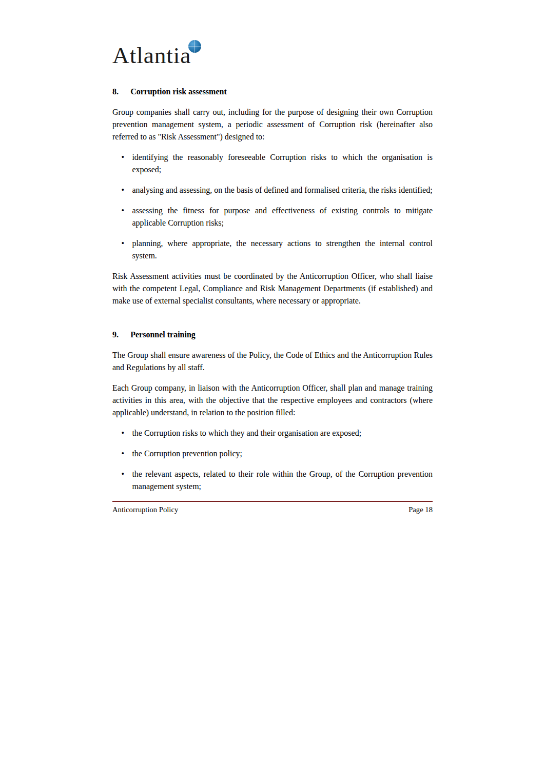Atlantia
8. Corruption risk assessment
Group companies shall carry out, including for the purpose of designing their own Corruption prevention management system, a periodic assessment of Corruption risk (hereinafter also referred to as "Risk Assessment") designed to:
identifying the reasonably foreseeable Corruption risks to which the organisation is exposed;
analysing and assessing, on the basis of defined and formalised criteria, the risks identified;
assessing the fitness for purpose and effectiveness of existing controls to mitigate applicable Corruption risks;
planning, where appropriate, the necessary actions to strengthen the internal control system.
Risk Assessment activities must be coordinated by the Anticorruption Officer, who shall liaise with the competent Legal, Compliance and Risk Management Departments (if established) and make use of external specialist consultants, where necessary or appropriate.
9. Personnel training
The Group shall ensure awareness of the Policy, the Code of Ethics and the Anticorruption Rules and Regulations by all staff.
Each Group company, in liaison with the Anticorruption Officer, shall plan and manage training activities in this area, with the objective that the respective employees and contractors (where applicable) understand, in relation to the position filled:
the Corruption risks to which they and their organisation are exposed;
the Corruption prevention policy;
the relevant aspects, related to their role within the Group, of the Corruption prevention management system;
Anticorruption Policy Page 18